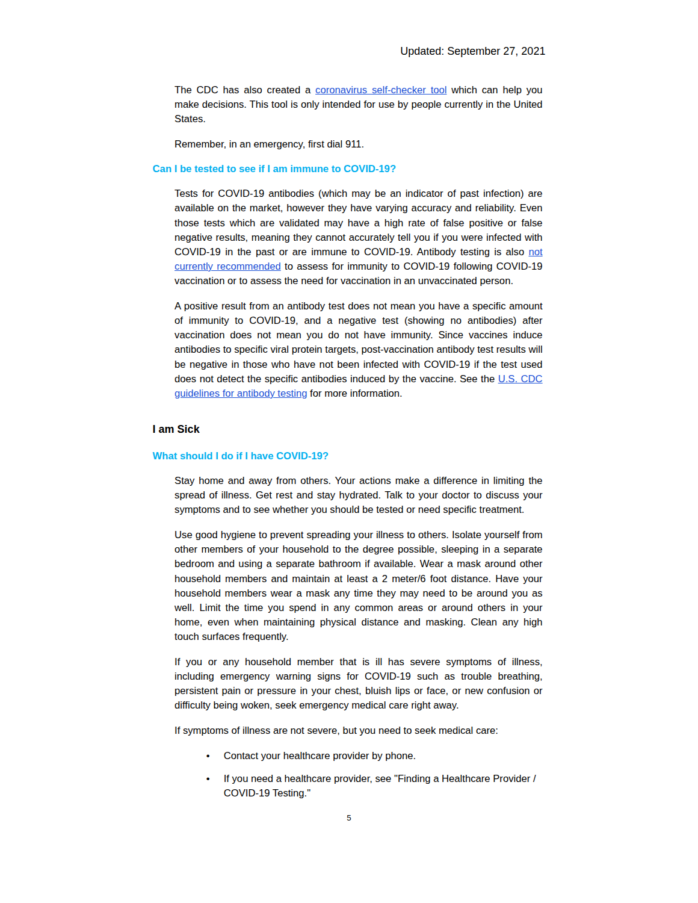Updated: September 27, 2021
The CDC has also created a coronavirus self-checker tool which can help you make decisions. This tool is only intended for use by people currently in the United States.
Remember, in an emergency, first dial 911.
Can I be tested to see if I am immune to COVID-19?
Tests for COVID-19 antibodies (which may be an indicator of past infection) are available on the market, however they have varying accuracy and reliability. Even those tests which are validated may have a high rate of false positive or false negative results, meaning they cannot accurately tell you if you were infected with COVID-19 in the past or are immune to COVID-19. Antibody testing is also not currently recommended to assess for immunity to COVID-19 following COVID-19 vaccination or to assess the need for vaccination in an unvaccinated person.
A positive result from an antibody test does not mean you have a specific amount of immunity to COVID-19, and a negative test (showing no antibodies) after vaccination does not mean you do not have immunity. Since vaccines induce antibodies to specific viral protein targets, post-vaccination antibody test results will be negative in those who have not been infected with COVID-19 if the test used does not detect the specific antibodies induced by the vaccine. See the U.S. CDC guidelines for antibody testing for more information.
I am Sick
What should I do if I have COVID-19?
Stay home and away from others. Your actions make a difference in limiting the spread of illness. Get rest and stay hydrated. Talk to your doctor to discuss your symptoms and to see whether you should be tested or need specific treatment.
Use good hygiene to prevent spreading your illness to others. Isolate yourself from other members of your household to the degree possible, sleeping in a separate bedroom and using a separate bathroom if available. Wear a mask around other household members and maintain at least a 2 meter/6 foot distance. Have your household members wear a mask any time they may need to be around you as well. Limit the time you spend in any common areas or around others in your home, even when maintaining physical distance and masking. Clean any high touch surfaces frequently.
If you or any household member that is ill has severe symptoms of illness, including emergency warning signs for COVID-19 such as trouble breathing, persistent pain or pressure in your chest, bluish lips or face, or new confusion or difficulty being woken, seek emergency medical care right away.
If symptoms of illness are not severe, but you need to seek medical care:
Contact your healthcare provider by phone.
If you need a healthcare provider, see "Finding a Healthcare Provider / COVID-19 Testing."
5